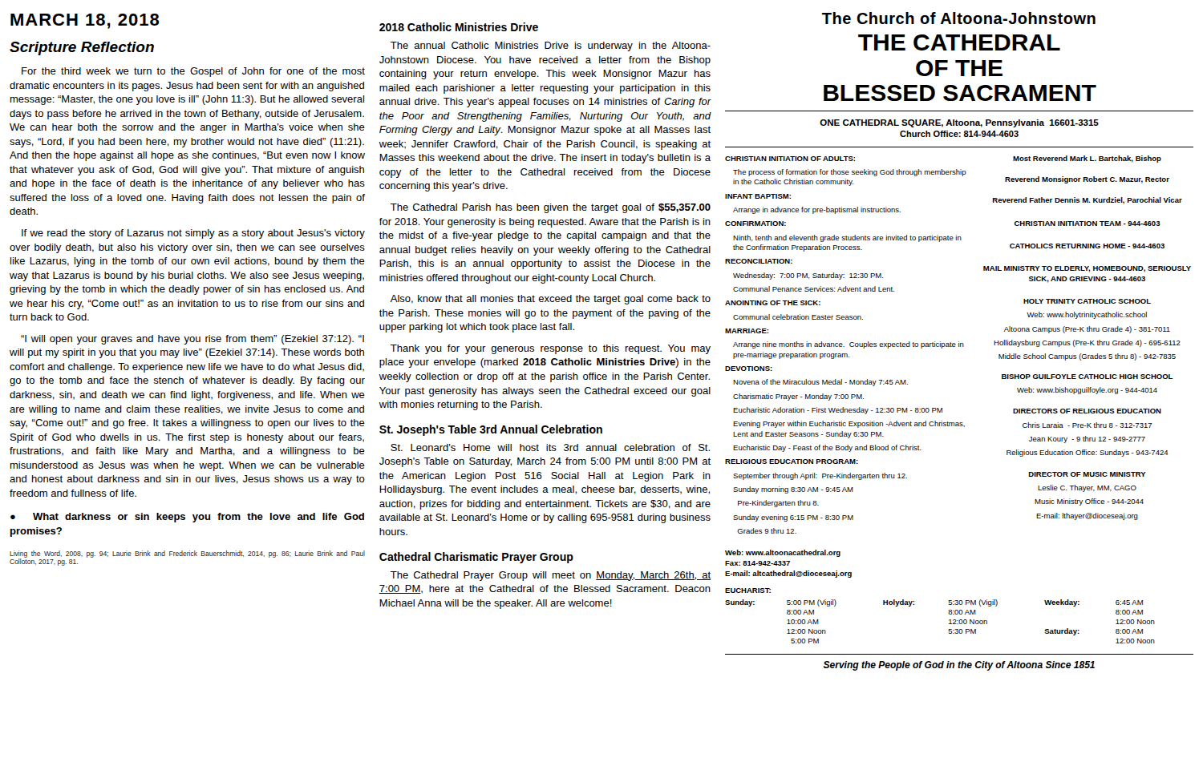MARCH 18, 2018
Scripture Reflection
For the third week we turn to the Gospel of John for one of the most dramatic encounters in its pages. Jesus had been sent for with an anguished message: “Master, the one you love is ill” (John 11:3). But he allowed several days to pass before he arrived in the town of Bethany, outside of Jerusalem. We can hear both the sorrow and the anger in Martha's voice when she says, “Lord, if you had been here, my brother would not have died” (11:21). And then the hope against all hope as she continues, “But even now I know that whatever you ask of God, God will give you”. That mixture of anguish and hope in the face of death is the inheritance of any believer who has suffered the loss of a loved one. Having faith does not lessen the pain of death.
If we read the story of Lazarus not simply as a story about Jesus's victory over bodily death, but also his victory over sin, then we can see ourselves like Lazarus, lying in the tomb of our own evil actions, bound by them the way that Lazarus is bound by his burial cloths. We also see Jesus weeping, grieving by the tomb in which the deadly power of sin has enclosed us. And we hear his cry, “Come out!” as an invitation to us to rise from our sins and turn back to God.
“I will open your graves and have you rise from them” (Ezekiel 37:12). “I will put my spirit in you that you may live” (Ezekiel 37:14). These words both comfort and challenge. To experience new life we have to do what Jesus did, go to the tomb and face the stench of whatever is deadly. By facing our darkness, sin, and death we can find light, forgiveness, and life. When we are willing to name and claim these realities, we invite Jesus to come and say, “Come out!” and go free. It takes a willingness to open our lives to the Spirit of God who dwells in us. The first step is honesty about our fears, frustrations, and faith like Mary and Martha, and a willingness to be misunderstood as Jesus was when he wept. When we can be vulnerable and honest about darkness and sin in our lives, Jesus shows us a way to freedom and fullness of life.
● What darkness or sin keeps you from the love and life God promises?
Living the Word, 2008, pg. 94; Laurie Brink and Frederick Bauerschmidt, 2014, pg. 86; Laurie Brink and Paul Colloton, 2017, pg. 81.
2018 Catholic Ministries Drive
The annual Catholic Ministries Drive is underway in the Altoona-Johnstown Diocese. You have received a letter from the Bishop containing your return envelope. This week Monsignor Mazur has mailed each parishioner a letter requesting your participation in this annual drive. This year's appeal focuses on 14 ministries of Caring for the Poor and Strengthening Families, Nurturing Our Youth, and Forming Clergy and Laity. Monsignor Mazur spoke at all Masses last week; Jennifer Crawford, Chair of the Parish Council, is speaking at Masses this weekend about the drive. The insert in today's bulletin is a copy of the letter to the Cathedral received from the Diocese concerning this year's drive.
The Cathedral Parish has been given the target goal of $55,357.00 for 2018. Your generosity is being requested. Aware that the Parish is in the midst of a five-year pledge to the capital campaign and that the annual budget relies heavily on your weekly offering to the Cathedral Parish, this is an annual opportunity to assist the Diocese in the ministries offered throughout our eight-county Local Church.
Also, know that all monies that exceed the target goal come back to the Parish. These monies will go to the payment of the paving of the upper parking lot which took place last fall.
Thank you for your generous response to this request. You may place your envelope (marked 2018 Catholic Ministries Drive) in the weekly collection or drop off at the parish office in the Parish Center. Your past generosity has always seen the Cathedral exceed our goal with monies returning to the Parish.
St. Joseph's Table 3rd Annual Celebration
St. Leonard's Home will host its 3rd annual celebration of St. Joseph's Table on Saturday, March 24 from 5:00 PM until 8:00 PM at the American Legion Post 516 Social Hall at Legion Park in Hollidaysburg. The event includes a meal, cheese bar, desserts, wine, auction, prizes for bidding and entertainment. Tickets are $30, and are available at St. Leonard's Home or by calling 695-9581 during business hours.
Cathedral Charismatic Prayer Group
The Cathedral Prayer Group will meet on Monday, March 26th, at 7:00 PM, here at the Cathedral of the Blessed Sacrament. Deacon Michael Anna will be the speaker. All are welcome!
The Church of Altoona-Johnstown
THE CATHEDRAL
OF THE
BLESSED SACRAMENT
ONE CATHEDRAL SQUARE, Altoona, Pennsylvania 16601-3315
Church Office: 814-944-4603
CHRISTIAN INITIATION OF ADULTS:
The process of formation for those seeking God through membership in the Catholic Christian community.
INFANT BAPTISM:
Arrange in advance for pre-baptismal instructions.
CONFIRMATION:
Ninth, tenth and eleventh grade students are invited to participate in the Confirmation Preparation Process.
RECONCILIATION:
Wednesday: 7:00 PM, Saturday: 12:30 PM.
Communal Penance Services: Advent and Lent.
ANOINTING OF THE SICK:
Communal celebration Easter Season.
MARRIAGE:
Arrange nine months in advance. Couples expected to participate in pre-marriage preparation program.
DEVOTIONS:
Novena of the Miraculous Medal - Monday 7:45 AM.
Charismatic Prayer - Monday 7:00 PM.
Eucharistic Adoration - First Wednesday - 12:30 PM - 8:00 PM
Evening Prayer within Eucharistic Exposition -Advent and Christmas, Lent and Easter Seasons - Sunday 6:30 PM.
Eucharistic Day - Feast of the Body and Blood of Christ.
RELIGIOUS EDUCATION PROGRAM:
September through April: Pre-Kindergarten thru 12.
Sunday morning 8:30 AM - 9:45 AM
Pre-Kindergarten thru 8.
Sunday evening 6:15 PM - 8:30 PM
Grades 9 thru 12.
Most Reverend Mark L. Bartchak, Bishop
Reverend Monsignor Robert C. Mazur, Rector
Reverend Father Dennis M. Kurdziel, Parochial Vicar
CHRISTIAN INITIATION TEAM - 944-4603
CATHOLICS RETURNING HOME - 944-4603
MAIL MINISTRY TO ELDERLY, HOMEBOUND, SERIOUSLY SICK, AND GRIEVING - 944-4603
HOLY TRINITY CATHOLIC SCHOOL
Web: www.holytrinitycatholic.school
Altoona Campus (Pre-K thru Grade 4) - 381-7011
Hollidaysburg Campus (Pre-K thru Grade 4) - 695-6112
Middle School Campus (Grades 5 thru 8) - 942-7835
BISHOP GUILFOYLE CATHOLIC HIGH SCHOOL
Web: www.bishopguilfoyle.org - 944-4014
DIRECTORS OF RELIGIOUS EDUCATION
Chris Laraia - Pre-K thru 8 - 312-7317
Jean Koury - 9 thru 12 - 949-2777
Religious Education Office: Sundays - 943-7424
DIRECTOR OF MUSIC MINISTRY
Leslie C. Thayer, MM, CAGO
Music Ministry Office - 944-2044
E-mail: lthayer@dioceseaj.org
Web: www.altoonacathedral.org
Fax: 814-942-4337
E-mail: altcathedral@dioceseaj.org
EUCHARIST:
| Sunday: | 5:00 PM (Vigil) | Holyday: | 5:30 PM (Vigil) | Weekday: | 6:45 AM |
| | 8:00 AM | | 8:00 AM | | 8:00 AM |
| | 10:00 AM | | 12:00 Noon | | 12:00 Noon |
| | 12:00 Noon | | 5:30 PM | Saturday: | 8:00 AM |
| | 5:00 PM | | | | 12:00 Noon |
Serving the People of God in the City of Altoona Since 1851